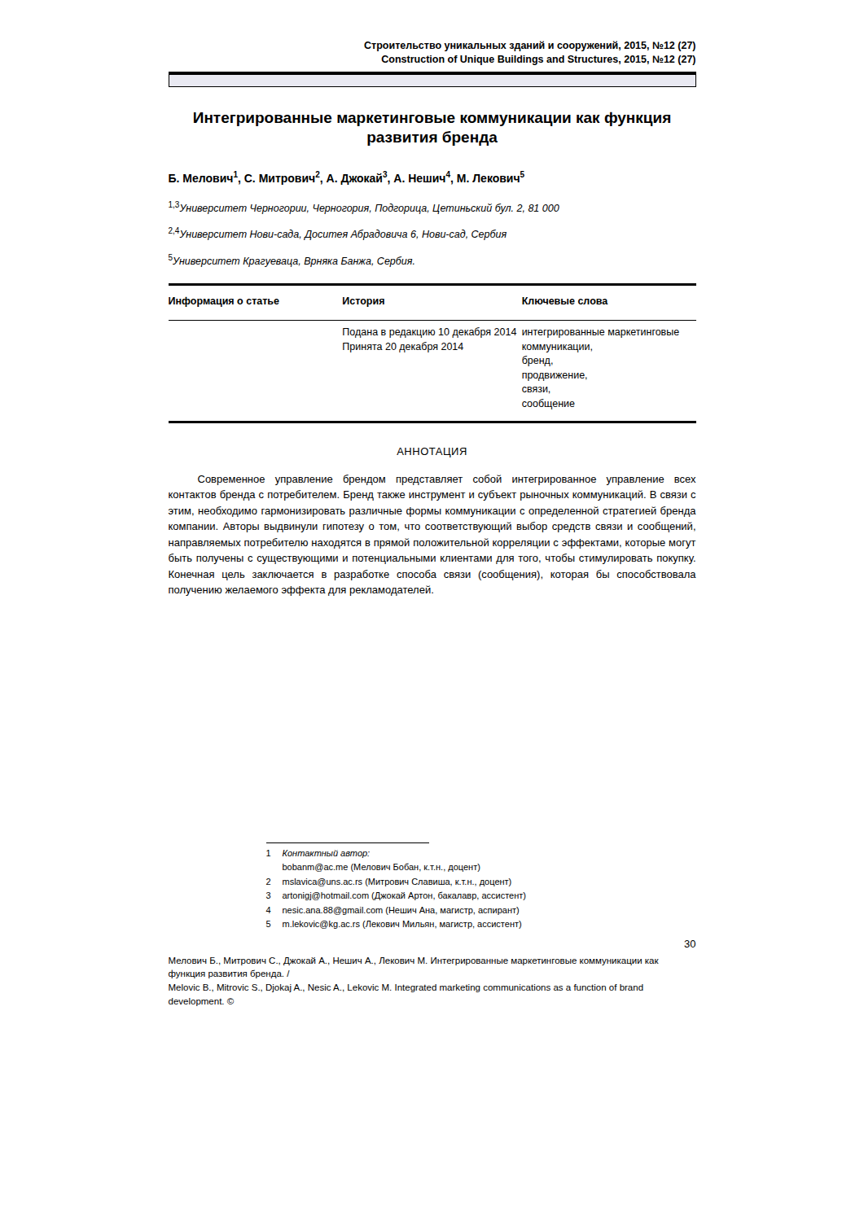Строительство уникальных зданий и сооружений, 2015, №12 (27)
Construction of Unique Buildings and Structures, 2015, №12 (27)
Интегрированные маркетинговые коммуникации как функция развития бренда
Б. Мелович1, С. Митрович2, А. Джокай3, А. Нешич4, М. Лекович5
1,3Университет Черногории, Черногория, Подгорица, Цетиньский бул. 2, 81 000
2,4Университет Нови-сада, Доситея Абрадовича 6, Нови-сад, Сербия
5Университет Крагуеваца, Врняка Банжа, Сербия.
| Информация о статье | История | Ключевые слова |
| --- | --- | --- |
| | Подана в редакцию 10 декабря 2014 Принята 20 декабря 2014 | интегрированные маркетинговые коммуникации, бренд, продвижение, связи, сообщение |
АННОТАЦИЯ
Современное управление брендом представляет собой интегрированное управление всех контактов бренда с потребителем. Бренд также инструмент и субъект рыночных коммуникаций. В связи с этим, необходимо гармонизировать различные формы коммуникации с определенной стратегией бренда компании. Авторы выдвинули гипотезу о том, что соответствующий выбор средств связи и сообщений, направляемых потребителю находятся в прямой положительной корреляции с эффектами, которые могут быть получены с существующими и потенциальными клиентами для того, чтобы стимулировать покупку. Конечная цель заключается в разработке способа связи (сообщения), которая бы способствовала получению желаемого эффекта для рекламодателей.
| 1 | Контактный автор: |
| | bobanm@ac.me (Мелович Бобан, к.т.н., доцент) |
| 2 | mslavica@uns.ac.rs (Митрович Славиша, к.т.н., доцент) |
| 3 | artonigj@hotmail.com (Джокай Артон, бакалавр, ассистент) |
| 4 | nesic.ana.88@gmail.com (Нешич Ана, магистр, аспирант) |
| 5 | m.lekovic@kg.ac.rs (Лекович Мильян, магистр, ассистент) |
30
Мелович Б., Митрович С., Джокай А., Нешич А., Лекович М. Интегрированные маркетинговые коммуникации как функция развития бренда. /
Melovic B., Mitrovic S., Djokaj A., Nesic A., Lekovic M. Integrated marketing communications as a function of brand development. ©